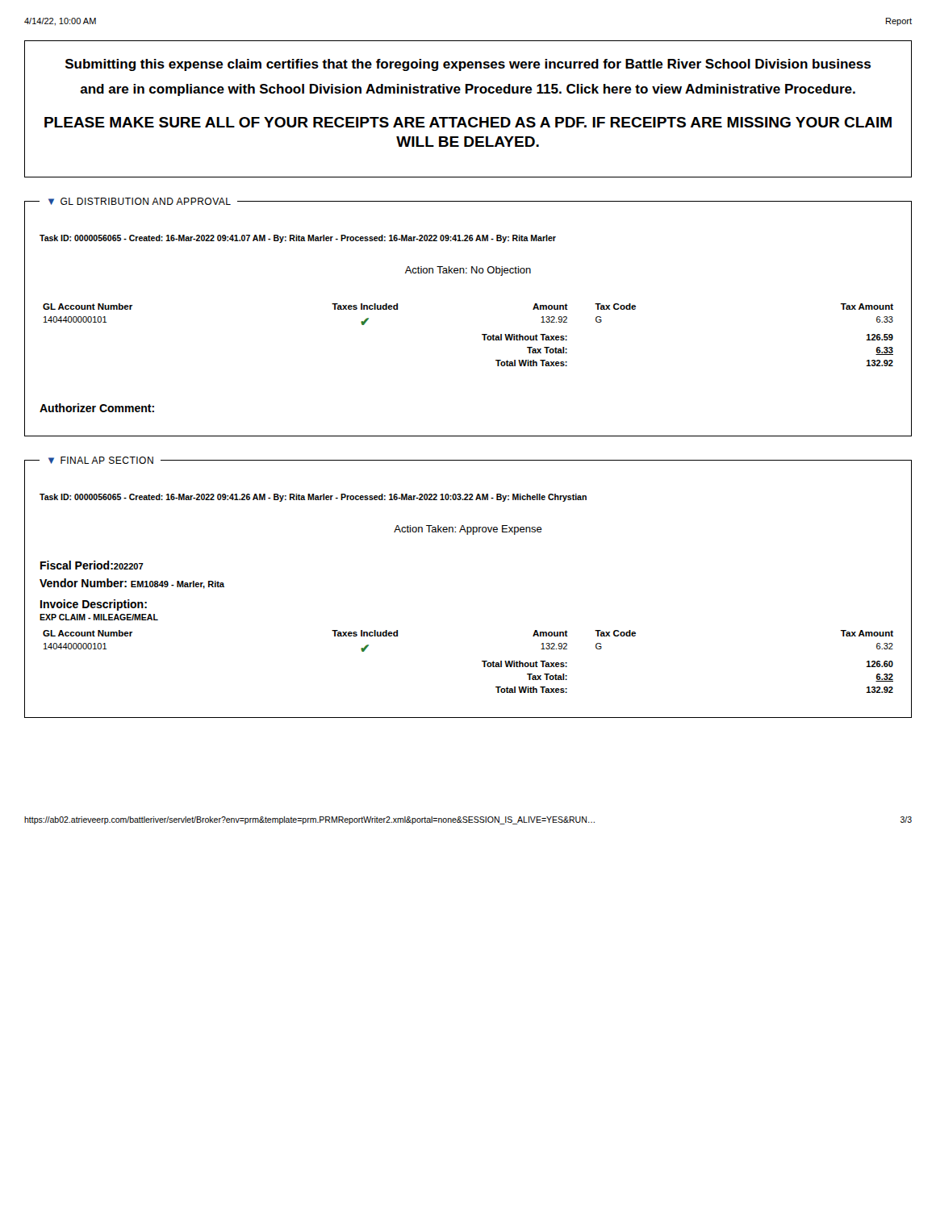4/14/22, 10:00 AM
Report
Submitting this expense claim certifies that the foregoing expenses were incurred for Battle River School Division business
and are in compliance with School Division Administrative Procedure 115. Click here to view Administrative Procedure.
PLEASE MAKE SURE ALL OF YOUR RECEIPTS ARE ATTACHED AS A PDF. IF RECEIPTS ARE MISSING YOUR CLAIM WILL BE DELAYED.
▼GL DISTRIBUTION AND APPROVAL
Task ID: 0000056065 - Created: 16-Mar-2022 09:41.07 AM - By: Rita Marler - Processed: 16-Mar-2022 09:41.26 AM - By: Rita Marler
Action Taken: No Objection
| GL Account Number | Taxes Included | Amount | Tax Code | Tax Amount |
| --- | --- | --- | --- | --- |
| 1404400000101 | ✔ | 132.92 | G | 6.33 |
| Total Without Taxes: | 126.59 |
| Tax Total: | 6.33 |
| Total With Taxes: | 132.92 |
Authorizer Comment:
▼FINAL AP SECTION
Task ID: 0000056065 - Created: 16-Mar-2022 09:41.26 AM - By: Rita Marler - Processed: 16-Mar-2022 10:03.22 AM - By: Michelle Chrystian
Action Taken: Approve Expense
Fiscal Period:202207
Vendor Number: EM10849 - Marler, Rita
Invoice Description: EXP CLAIM - MILEAGE/MEAL
| GL Account Number | Taxes Included | Amount | Tax Code | Tax Amount |
| --- | --- | --- | --- | --- |
| 1404400000101 | ✔ | 132.92 | G | 6.32 |
| Total Without Taxes: | 126.60 |
| Tax Total: | 6.32 |
| Total With Taxes: | 132.92 |
https://ab02.atrieveerp.com/battleriver/servlet/Broker?env=prm&template=prm.PRMReportWriter2.xml&portal=none&SESSION_IS_ALIVE=YES&RUN…
3/3